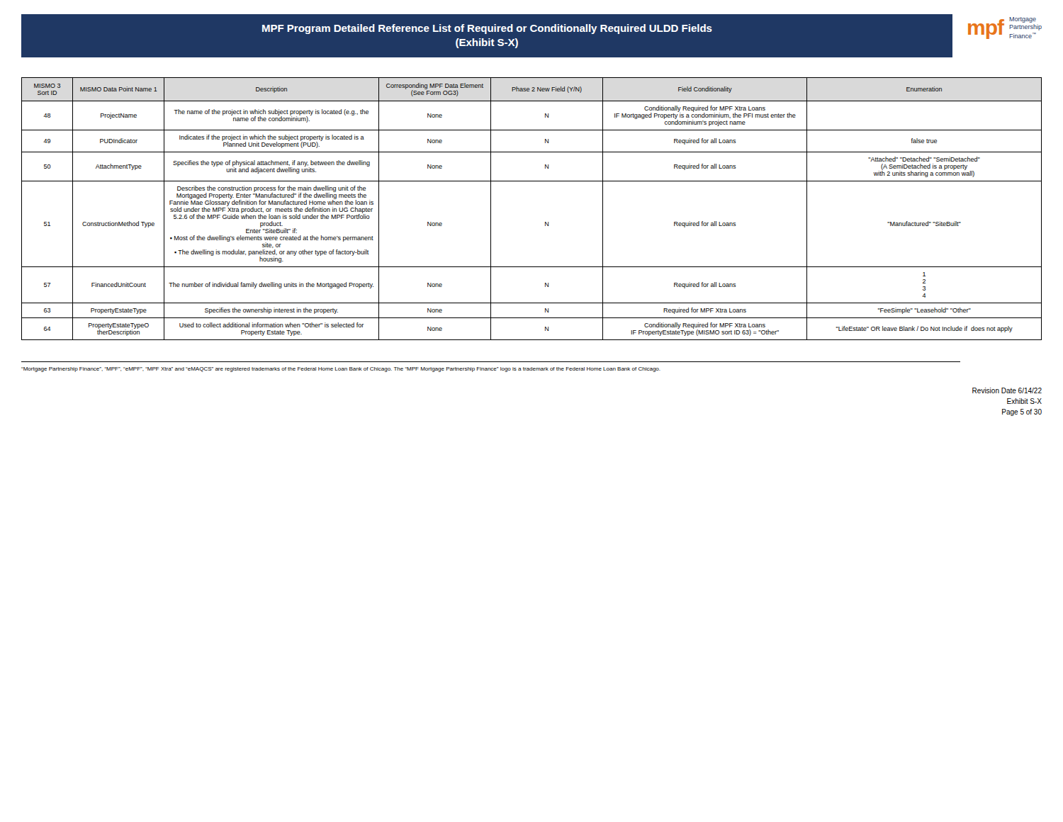MPF Program Detailed Reference List of Required or Conditionally Required ULDD Fields
(Exhibit S-X)
mpf
Mortgage
Partnership
Finance™
| MISMO 3 Sort ID | MISMO Data Point Name 1 | Description | Corresponding MPF Data Element (See Form OG3) | Phase 2 New Field (Y/N) | Field Conditionality | Enumeration |
| --- | --- | --- | --- | --- | --- | --- |
| 48 | ProjectName | The name of the project in which subject property is located (e.g., the name of the condominium). | None | N | Conditionally Required for MPF Xtra Loans IF Mortgaged Property is a condominium, the PFI must enter the condominium's project name | |
| 49 | PUDIndicator | Indicates if the project in which the subject property is located is a Planned Unit Development (PUD). | None | N | Required for all Loans | false true |
| 50 | AttachmentType | Specifies the type of physical attachment, if any, between the dwelling unit and adjacent dwelling units. | None | N | Required for all Loans | "Attached" "Detached" "SemiDetached" (A SemiDetached is a property with 2 units sharing a common wall) |
| 51 | ConstructionMethod Type | Describes the construction process for the main dwelling unit of the Mortgaged Property. Enter "Manufactured" if the dwelling meets the Fannie Mae Glossary definition for Manufactured Home when the loan is sold under the MPF Xtra product, or meets the definition in UG Chapter 5.2.6 of the MPF Guide when the loan is sold under the MPF Portfolio product. Enter "SiteBuilt" if: ▪ Most of the dwelling’s elements were created at the home’s permanent site, or ▪ The dwelling is modular, panelized, or any other type of factory-built housing. | None | N | Required for all Loans | "Manufactured" "SiteBuilt" |
| 57 | FinancedUnitCount | The number of individual family dwelling units in the Mortgaged Property. | None | N | Required for all Loans | 1 2 3 4 |
| 63 | PropertyEstateType | Specifies the ownership interest in the property. | None | N | Required for MPF Xtra Loans | "FeeSimple" "Leasehold" "Other" |
| 64 | PropertyEstateTypeO therDescription | Used to collect additional information when "Other" is selected for Property Estate Type. | None | N | Conditionally Required for MPF Xtra Loans IF PropertyEstateType (MISMO sort ID 63) = "Other" | "LifeEstate" OR leave Blank / Do Not Include if does not apply |
“Mortgage Partnership Finance”, “MPF”, “eMPF”, “MPF Xtra” and “eMAQCS” are registered trademarks of the Federal Home Loan Bank of Chicago. The “MPF Mortgage Partnership Finance” logo is a trademark of the Federal Home Loan Bank of Chicago.
Revision Date 6/14/22
Exhibit S-X
Page 5 of 30